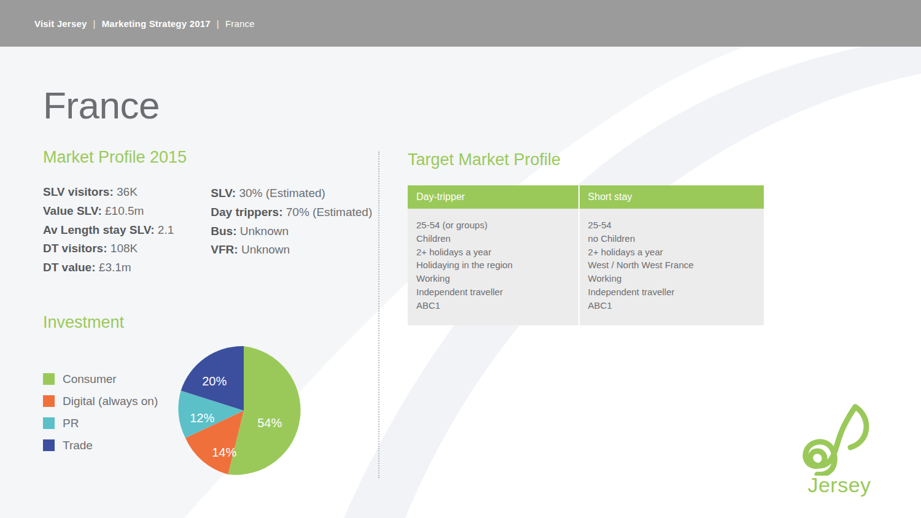Visit Jersey|Marketing Strategy 2017|France
France
Market Profile 2015
SLV visitors: 36K
Value SLV: £10.5m
Av Length stay SLV: 2.1
DT visitors: 108K
DT value: £3.1m
SLV: 30% (Estimated)
Day trippers: 70% (Estimated)
Bus: Unknown
VFR: Unknown
Investment
Consumer
Digital (always on)
PR
Trade
54% 14% 12% 20%
Target Market Profile
| Day-tripper | Short stay |
| --- | --- |
| 25-54 (or groups) Children 2+ holidays a year Holidaying in the region Working Independent traveller ABC1 | 25-54 no Children 2+ holidays a year West / North West France Working Independent traveller ABC1 |
Jersey